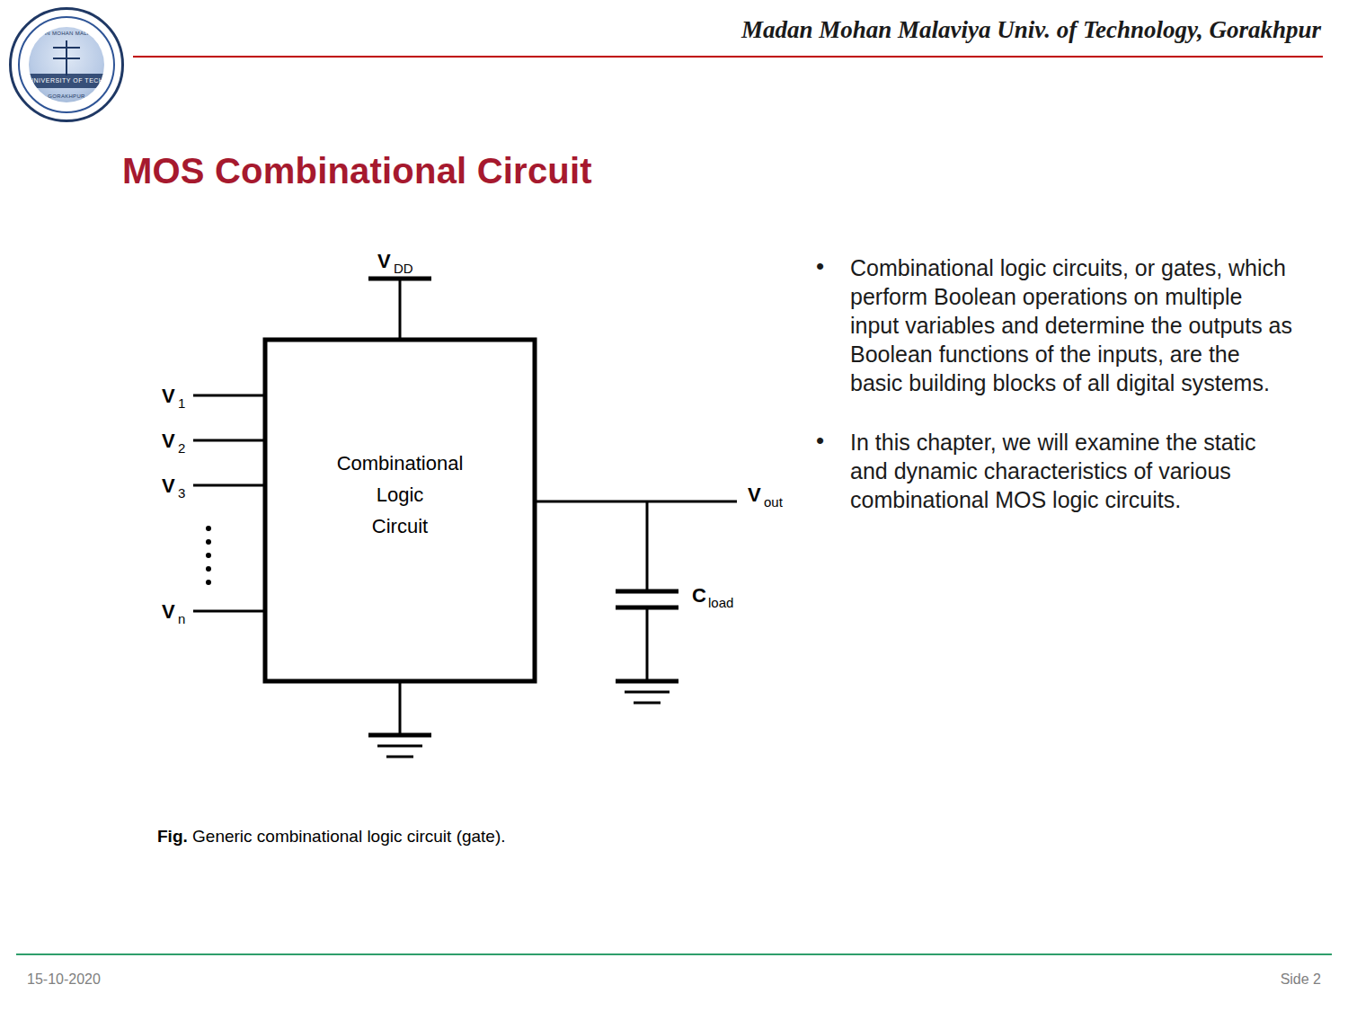Madan Mohan Malaviya Univ. of Technology, Gorakhpur
MADAN MOHAN MALAVIYA
UNIVERSITY OF TECHNOLOGY
GORAKHPUR
MOS Combinational Circuit
V DD Combinational Logic Circuit V 1 V 2 V 3 V n V out C load
Fig. Generic combinational logic circuit (gate).
Combinational logic circuits, or gates, which perform Boolean operations on multiple input variables and determine the outputs as Boolean functions of the inputs, are the basic building blocks of all digital systems.
In this chapter, we will examine the static and dynamic characteristics of various combinational MOS logic circuits.
15-10-2020
Side 2